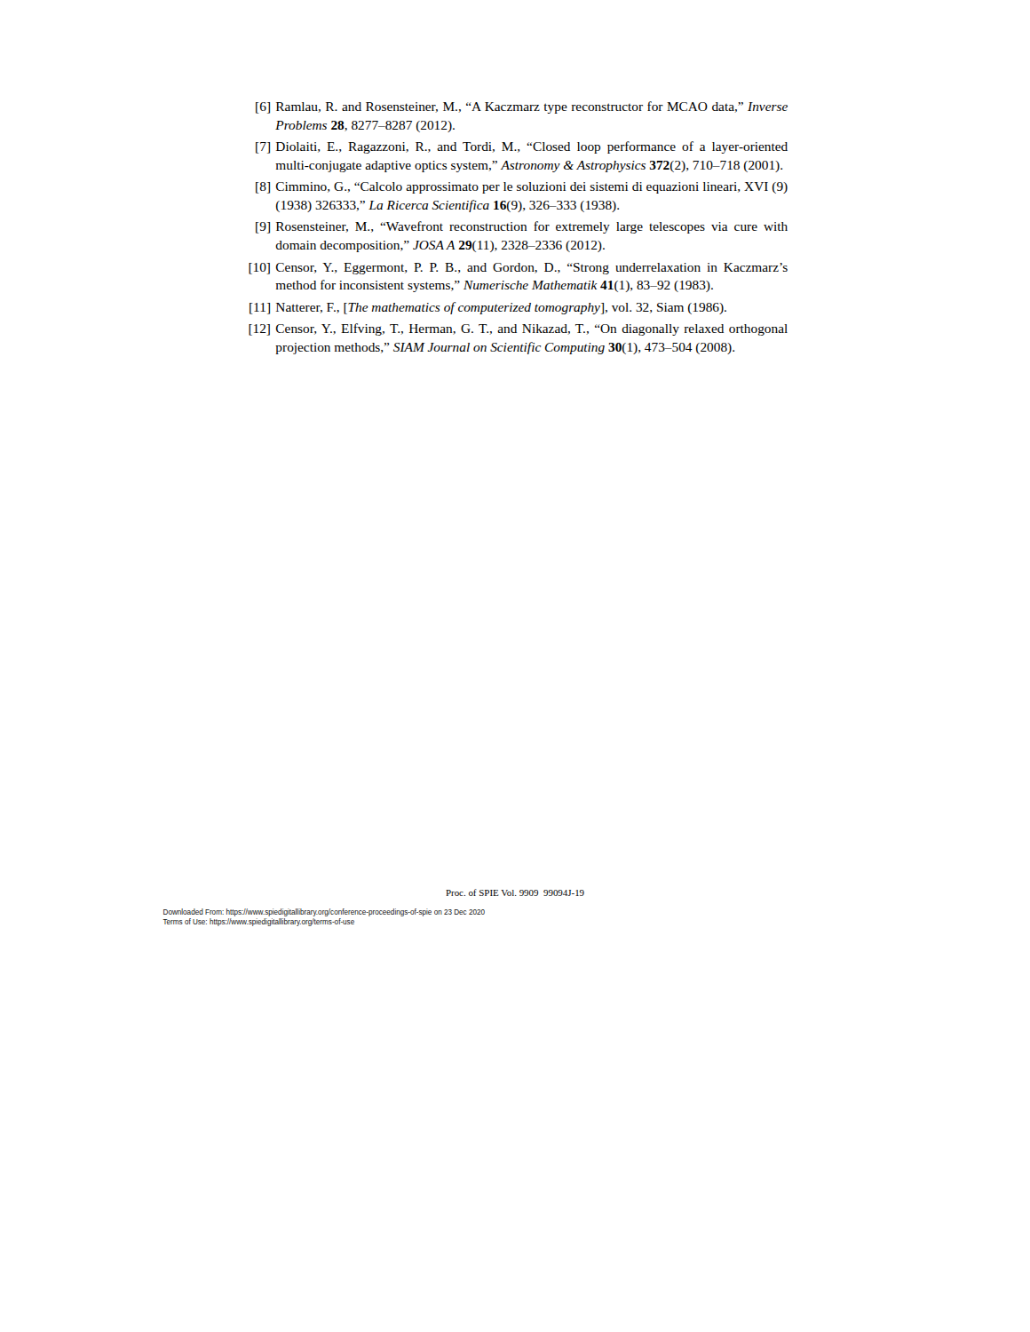[6] Ramlau, R. and Rosensteiner, M., “A Kaczmarz type reconstructor for MCAO data,” Inverse Problems 28, 8277–8287 (2012).
[7] Diolaiti, E., Ragazzoni, R., and Tordi, M., “Closed loop performance of a layer-oriented multi-conjugate adaptive optics system,” Astronomy & Astrophysics 372(2), 710–718 (2001).
[8] Cimmino, G., “Calcolo approssimato per le soluzioni dei sistemi di equazioni lineari, XVI (9) (1938) 326333,” La Ricerca Scientifica 16(9), 326–333 (1938).
[9] Rosensteiner, M., “Wavefront reconstruction for extremely large telescopes via cure with domain decomposition,” JOSA A 29(11), 2328–2336 (2012).
[10] Censor, Y., Eggermont, P. P. B., and Gordon, D., “Strong underrelaxation in Kaczmarz’s method for inconsistent systems,” Numerische Mathematik 41(1), 83–92 (1983).
[11] Natterer, F., [The mathematics of computerized tomography], vol. 32, Siam (1986).
[12] Censor, Y., Elfving, T., Herman, G. T., and Nikazad, T., “On diagonally relaxed orthogonal projection methods,” SIAM Journal on Scientific Computing 30(1), 473–504 (2008).
Proc. of SPIE Vol. 9909 99094J-19
Downloaded From: https://www.spiedigitallibrary.org/conference-proceedings-of-spie on 23 Dec 2020
Terms of Use: https://www.spiedigitallibrary.org/terms-of-use